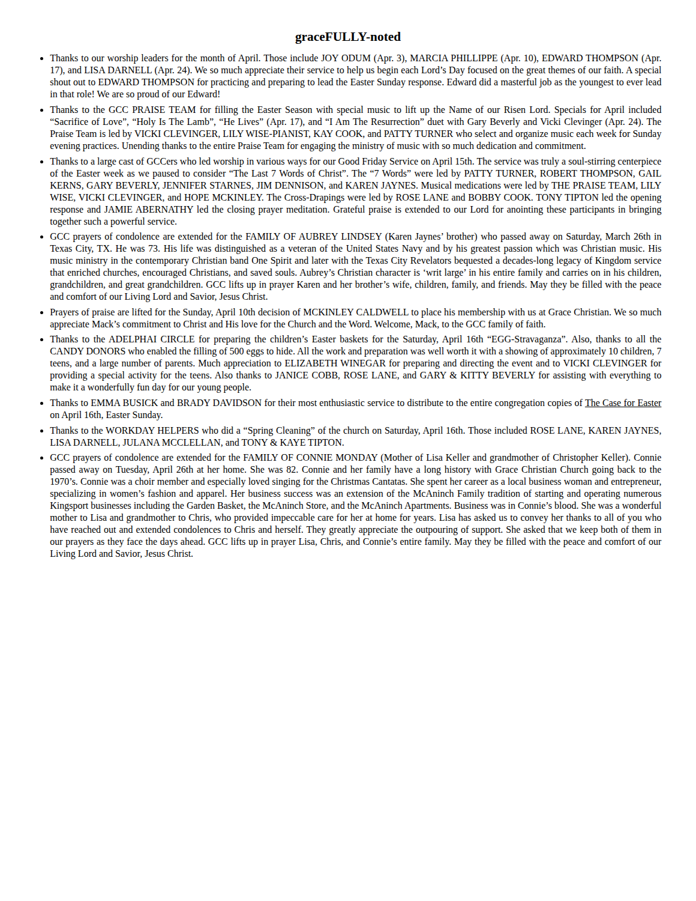graceFULLY-noted
Thanks to our worship leaders for the month of April. Those include JOY ODUM (Apr. 3), MARCIA PHILLIPPE (Apr. 10), EDWARD THOMPSON (Apr. 17), and LISA DARNELL (Apr. 24). We so much appreciate their service to help us begin each Lord’s Day focused on the great themes of our faith. A special shout out to EDWARD THOMPSON for practicing and preparing to lead the Easter Sunday response. Edward did a masterful job as the youngest to ever lead in that role! We are so proud of our Edward!
Thanks to the GCC PRAISE TEAM for filling the Easter Season with special music to lift up the Name of our Risen Lord. Specials for April included “Sacrifice of Love”, “Holy Is The Lamb”, “He Lives” (Apr. 17), and “I Am The Resurrection” duet with Gary Beverly and Vicki Clevinger (Apr. 24). The Praise Team is led by VICKI CLEVINGER, LILY WISE-PIANIST, KAY COOK, and PATTY TURNER who select and organize music each week for Sunday evening practices. Unending thanks to the entire Praise Team for engaging the ministry of music with so much dedication and commitment.
Thanks to a large cast of GCCers who led worship in various ways for our Good Friday Service on April 15th. The service was truly a soul-stirring centerpiece of the Easter week as we paused to consider “The Last 7 Words of Christ”. The “7 Words” were led by PATTY TURNER, ROBERT THOMPSON, GAIL KERNS, GARY BEVERLY, JENNIFER STARNES, JIM DENNISON, and KAREN JAYNES. Musical medications were led by THE PRAISE TEAM, LILY WISE, VICKI CLEVINGER, and HOPE MCKINLEY. The Cross-Drapings were led by ROSE LANE and BOBBY COOK. TONY TIPTON led the opening response and JAMIE ABERNATHY led the closing prayer meditation. Grateful praise is extended to our Lord for anointing these participants in bringing together such a powerful service.
GCC prayers of condolence are extended for the FAMILY OF AUBREY LINDSEY (Karen Jaynes’ brother) who passed away on Saturday, March 26th in Texas City, TX. He was 73. His life was distinguished as a veteran of the United States Navy and by his greatest passion which was Christian music. His music ministry in the contemporary Christian band One Spirit and later with the Texas City Revelators bequested a decades-long legacy of Kingdom service that enriched churches, encouraged Christians, and saved souls. Aubrey’s Christian character is ‘writ large’ in his entire family and carries on in his children, grandchildren, and great grandchildren. GCC lifts up in prayer Karen and her brother’s wife, children, family, and friends. May they be filled with the peace and comfort of our Living Lord and Savior, Jesus Christ.
Prayers of praise are lifted for the Sunday, April 10th decision of MCKINLEY CALDWELL to place his membership with us at Grace Christian. We so much appreciate Mack’s commitment to Christ and His love for the Church and the Word. Welcome, Mack, to the GCC family of faith.
Thanks to the ADELPHAI CIRCLE for preparing the children’s Easter baskets for the Saturday, April 16th “EGG-Stravaganza”. Also, thanks to all the CANDY DONORS who enabled the filling of 500 eggs to hide. All the work and preparation was well worth it with a showing of approximately 10 children, 7 teens, and a large number of parents. Much appreciation to ELIZABETH WINEGAR for preparing and directing the event and to VICKI CLEVINGER for providing a special activity for the teens. Also thanks to JANICE COBB, ROSE LANE, and GARY & KITTY BEVERLY for assisting with everything to make it a wonderfully fun day for our young people.
Thanks to EMMA BUSICK and BRADY DAVIDSON for their most enthusiastic service to distribute to the entire congregation copies of The Case for Easter on April 16th, Easter Sunday.
Thanks to the WORKDAY HELPERS who did a “Spring Cleaning” of the church on Saturday, April 16th. Those included ROSE LANE, KAREN JAYNES, LISA DARNELL, JULANA MCCLELLAN, and TONY & KAYE TIPTON.
GCC prayers of condolence are extended for the FAMILY OF CONNIE MONDAY (Mother of Lisa Keller and grandmother of Christopher Keller). Connie passed away on Tuesday, April 26th at her home. She was 82. Connie and her family have a long history with Grace Christian Church going back to the 1970’s. Connie was a choir member and especially loved singing for the Christmas Cantatas. She spent her career as a local business woman and entrepreneur, specializing in women’s fashion and apparel. Her business success was an extension of the McAninch Family tradition of starting and operating numerous Kingsport businesses including the Garden Basket, the McAninch Store, and the McAninch Apartments. Business was in Connie’s blood. She was a wonderful mother to Lisa and grandmother to Chris, who provided impeccable care for her at home for years. Lisa has asked us to convey her thanks to all of you who have reached out and extended condolences to Chris and herself. They greatly appreciate the outpouring of support. She asked that we keep both of them in our prayers as they face the days ahead. GCC lifts up in prayer Lisa, Chris, and Connie’s entire family. May they be filled with the peace and comfort of our Living Lord and Savior, Jesus Christ.